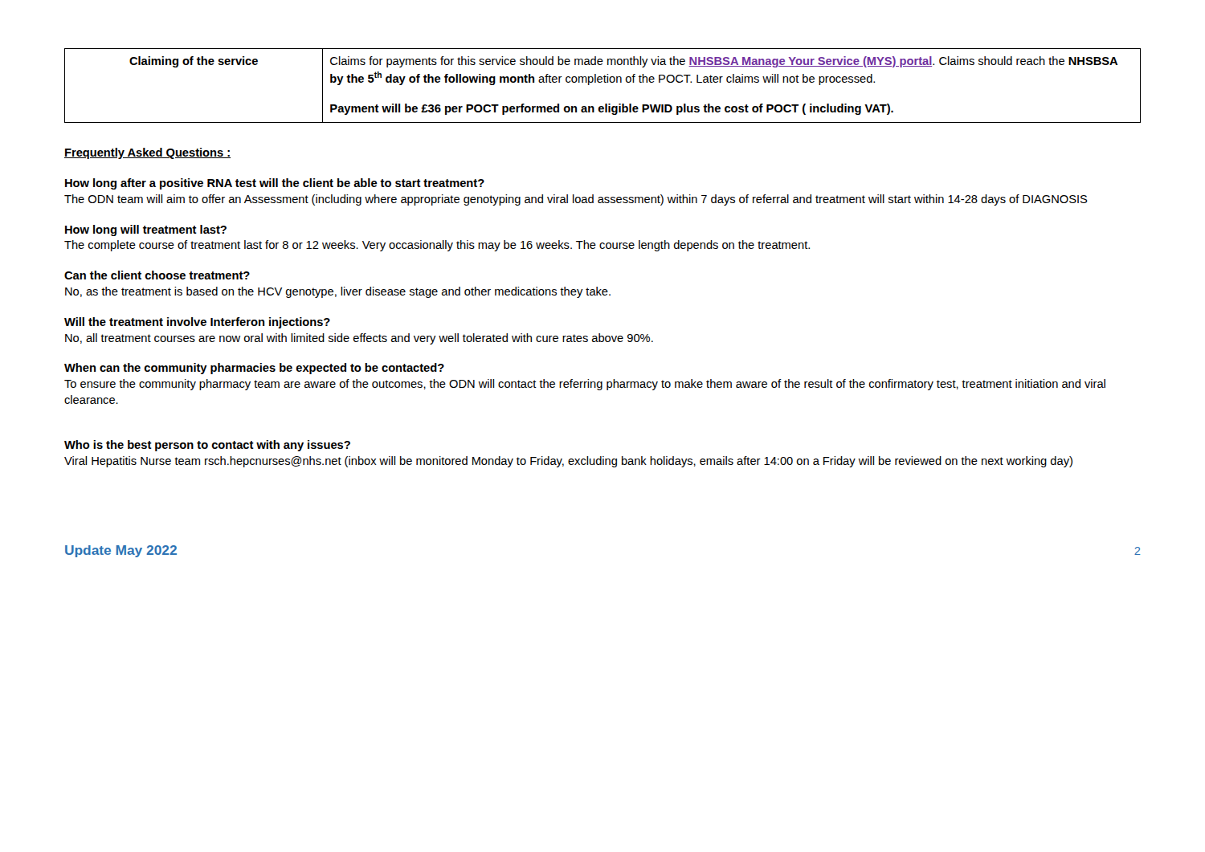| Claiming of the service | Claims for payments for this service should be made monthly via the NHSBSA Manage Your Service (MYS) portal . Claims should reach the NHSBSA by the 5 th day of the following month after completion of the POCT. Later claims will not be processed. Payment will be £36 per POCT performed on an eligible PWID plus the cost of POCT ( including VAT). |
Frequently Asked Questions :
How long after a positive RNA test will the client be able to start treatment?
The ODN team will aim to offer an Assessment (including where appropriate genotyping and viral load assessment) within 7 days of referral and treatment will start within 14-28 days of DIAGNOSIS
How long will treatment last?
The complete course of treatment last for 8 or 12 weeks. Very occasionally this may be 16 weeks. The course length depends on the treatment.
Can the client choose treatment?
No, as the treatment is based on the HCV genotype, liver disease stage and other medications they take.
Will the treatment involve Interferon injections?
No, all treatment courses are now oral with limited side effects and very well tolerated with cure rates above 90%.
When can the community pharmacies be expected to be contacted?
To ensure the community pharmacy team are aware of the outcomes, the ODN will contact the referring pharmacy to make them aware of the result of the confirmatory test, treatment initiation and viral clearance.
Who is the best person to contact with any issues?
Viral Hepatitis Nurse team rsch.hepcnurses@nhs.net (inbox will be monitored Monday to Friday, excluding bank holidays, emails after 14:00 on a Friday will be reviewed on the next working day)
Update May 2022 2